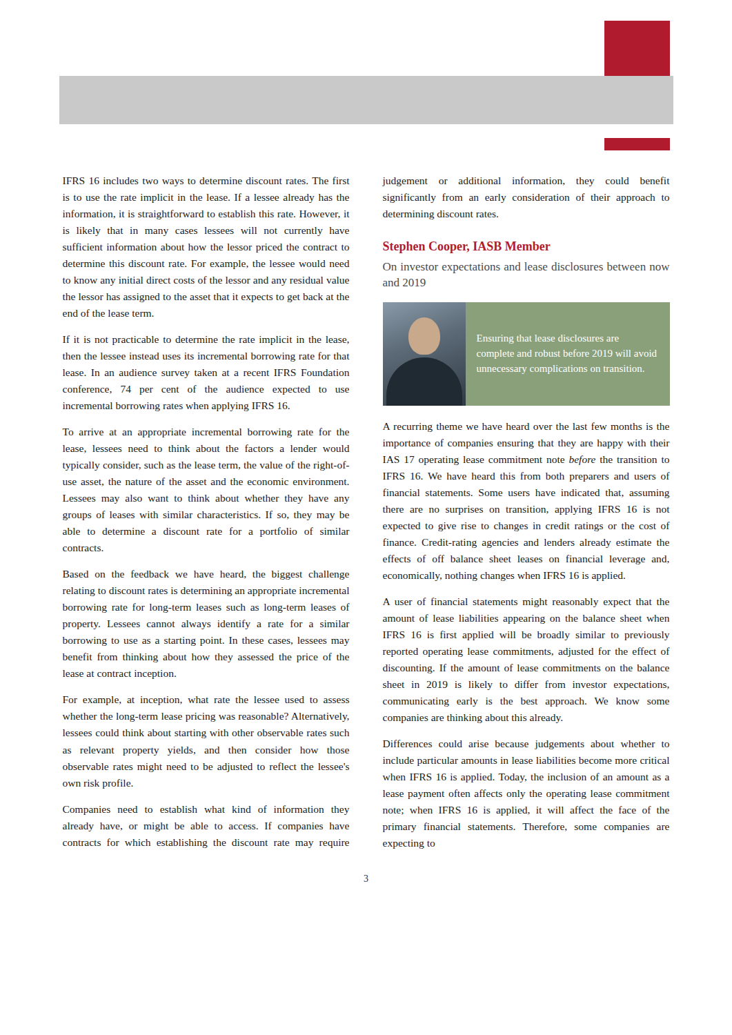IFRS 16 includes two ways to determine discount rates. The first is to use the rate implicit in the lease. If a lessee already has the information, it is straightforward to establish this rate. However, it is likely that in many cases lessees will not currently have sufficient information about how the lessor priced the contract to determine this discount rate. For example, the lessee would need to know any initial direct costs of the lessor and any residual value the lessor has assigned to the asset that it expects to get back at the end of the lease term.
If it is not practicable to determine the rate implicit in the lease, then the lessee instead uses its incremental borrowing rate for that lease. In an audience survey taken at a recent IFRS Foundation conference, 74 per cent of the audience expected to use incremental borrowing rates when applying IFRS 16.
To arrive at an appropriate incremental borrowing rate for the lease, lessees need to think about the factors a lender would typically consider, such as the lease term, the value of the right-of-use asset, the nature of the asset and the economic environment. Lessees may also want to think about whether they have any groups of leases with similar characteristics. If so, they may be able to determine a discount rate for a portfolio of similar contracts.
Based on the feedback we have heard, the biggest challenge relating to discount rates is determining an appropriate incremental borrowing rate for long-term leases such as long-term leases of property. Lessees cannot always identify a rate for a similar borrowing to use as a starting point. In these cases, lessees may benefit from thinking about how they assessed the price of the lease at contract inception.
For example, at inception, what rate the lessee used to assess whether the long-term lease pricing was reasonable? Alternatively, lessees could think about starting with other observable rates such as relevant property yields, and then consider how those observable rates might need to be adjusted to reflect the lessee's own risk profile.
Companies need to establish what kind of information they already have, or might be able to access. If companies have contracts for which establishing the discount rate may require judgement or additional information, they could benefit significantly from an early consideration of their approach to determining discount rates.
Stephen Cooper, IASB Member
On investor expectations and lease disclosures between now and 2019
Ensuring that lease disclosures are complete and robust before 2019 will avoid unnecessary complications on transition.
A recurring theme we have heard over the last few months is the importance of companies ensuring that they are happy with their IAS 17 operating lease commitment note before the transition to IFRS 16. We have heard this from both preparers and users of financial statements. Some users have indicated that, assuming there are no surprises on transition, applying IFRS 16 is not expected to give rise to changes in credit ratings or the cost of finance. Credit-rating agencies and lenders already estimate the effects of off balance sheet leases on financial leverage and, economically, nothing changes when IFRS 16 is applied.
A user of financial statements might reasonably expect that the amount of lease liabilities appearing on the balance sheet when IFRS 16 is first applied will be broadly similar to previously reported operating lease commitments, adjusted for the effect of discounting. If the amount of lease commitments on the balance sheet in 2019 is likely to differ from investor expectations, communicating early is the best approach. We know some companies are thinking about this already.
Differences could arise because judgements about whether to include particular amounts in lease liabilities become more critical when IFRS 16 is applied. Today, the inclusion of an amount as a lease payment often affects only the operating lease commitment note; when IFRS 16 is applied, it will affect the face of the primary financial statements. Therefore, some companies are expecting to
3